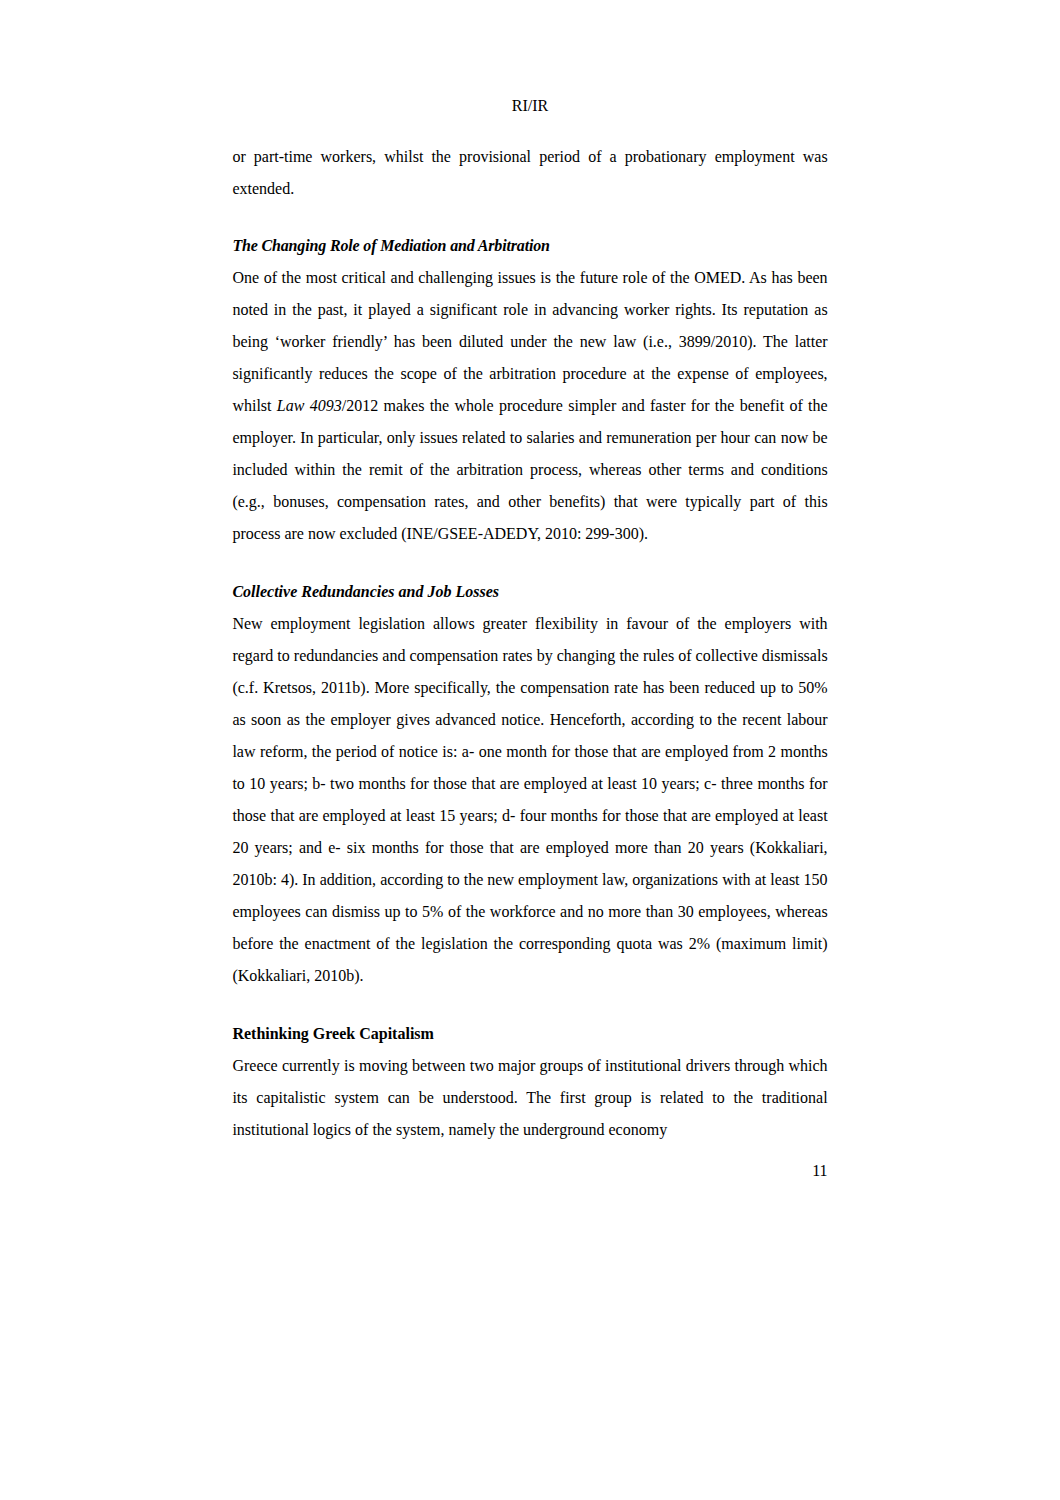RI/IR
or part-time workers, whilst the provisional period of a probationary employment was extended.
The Changing Role of Mediation and Arbitration
One of the most critical and challenging issues is the future role of the OMED. As has been noted in the past, it played a significant role in advancing worker rights. Its reputation as being ‘worker friendly’ has been diluted under the new law (i.e., 3899/2010). The latter significantly reduces the scope of the arbitration procedure at the expense of employees, whilst Law 4093/2012 makes the whole procedure simpler and faster for the benefit of the employer. In particular, only issues related to salaries and remuneration per hour can now be included within the remit of the arbitration process, whereas other terms and conditions (e.g., bonuses, compensation rates, and other benefits) that were typically part of this process are now excluded (INE/GSEE-ADEDY, 2010: 299-300).
Collective Redundancies and Job Losses
New employment legislation allows greater flexibility in favour of the employers with regard to redundancies and compensation rates by changing the rules of collective dismissals (c.f. Kretsos, 2011b). More specifically, the compensation rate has been reduced up to 50% as soon as the employer gives advanced notice. Henceforth, according to the recent labour law reform, the period of notice is: a- one month for those that are employed from 2 months to 10 years; b- two months for those that are employed at least 10 years; c- three months for those that are employed at least 15 years; d- four months for those that are employed at least 20 years; and e- six months for those that are employed more than 20 years (Kokkaliari, 2010b: 4). In addition, according to the new employment law, organizations with at least 150 employees can dismiss up to 5% of the workforce and no more than 30 employees, whereas before the enactment of the legislation the corresponding quota was 2% (maximum limit) (Kokkaliari, 2010b).
Rethinking Greek Capitalism
Greece currently is moving between two major groups of institutional drivers through which its capitalistic system can be understood. The first group is related to the traditional institutional logics of the system, namely the underground economy
11